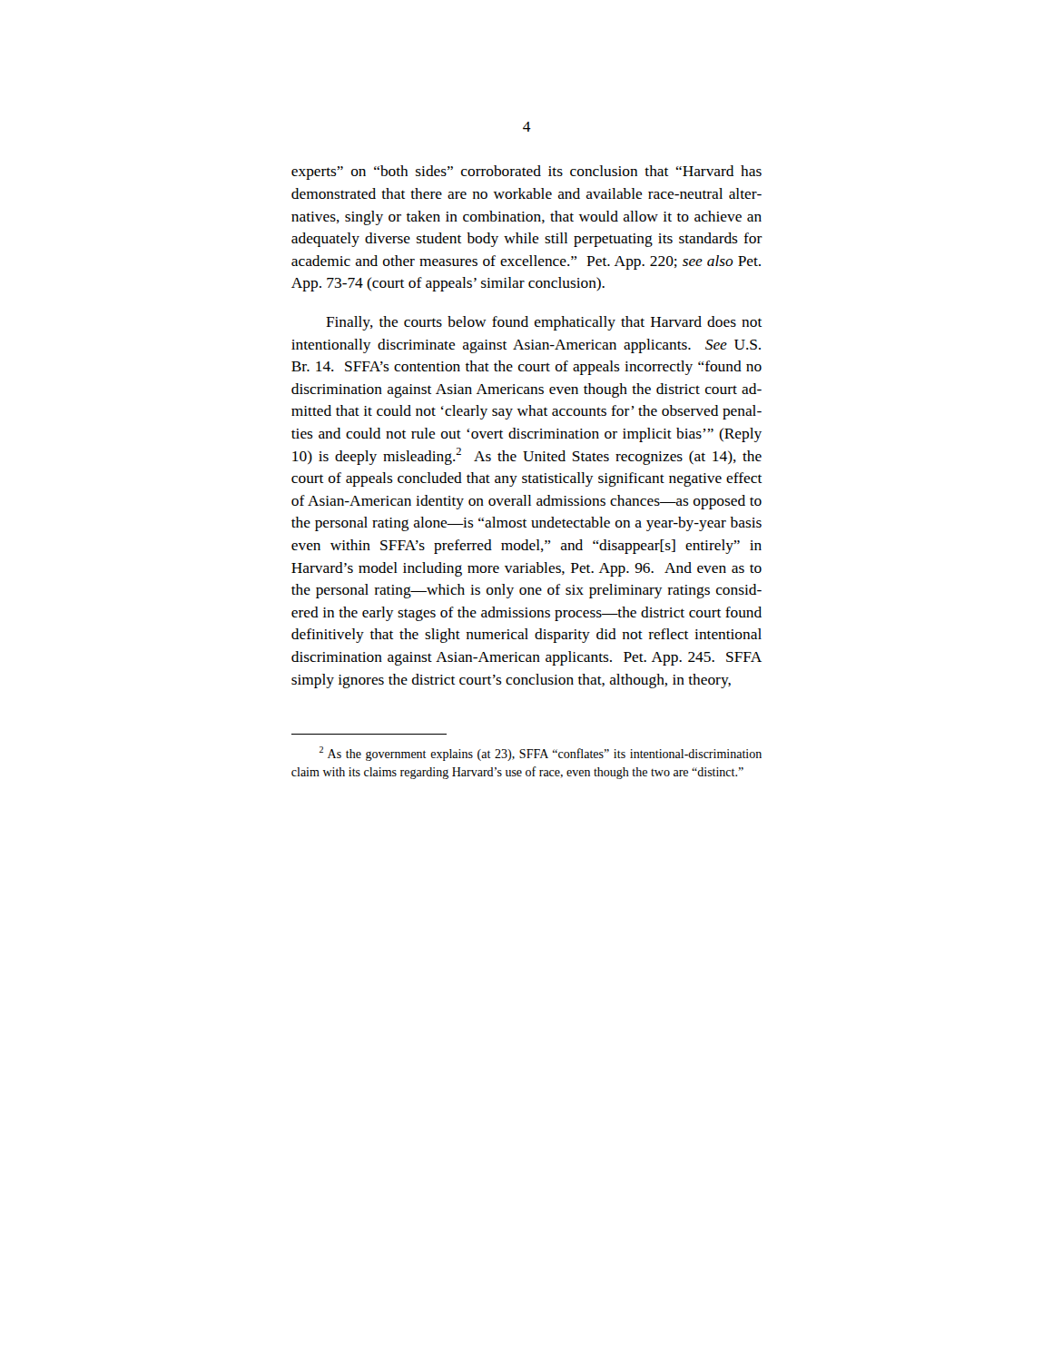4
experts” on “both sides” corroborated its conclusion that “Harvard has demonstrated that there are no workable and available race-neutral alternatives, singly or taken in combination, that would allow it to achieve an adequately diverse student body while still perpetuating its standards for academic and other measures of excellence.” Pet. App. 220; see also Pet. App. 73-74 (court of appeals’ similar conclusion).
Finally, the courts below found emphatically that Harvard does not intentionally discriminate against Asian-American applicants. See U.S. Br. 14. SFFA’s contention that the court of appeals incorrectly “found no discrimination against Asian Americans even though the district court admitted that it could not ‘clearly say what accounts for’ the observed penalties and could not rule out ‘overt discrimination or implicit bias’” (Reply 10) is deeply misleading.2 As the United States recognizes (at 14), the court of appeals concluded that any statistically significant negative effect of Asian-American identity on overall admissions chances—as opposed to the personal rating alone—is “almost undetectable on a year-by-year basis even within SFFA’s preferred model,” and “disappear[s] entirely” in Harvard’s model including more variables, Pet. App. 96. And even as to the personal rating—which is only one of six preliminary ratings considered in the early stages of the admissions process—the district court found definitively that the slight numerical disparity did not reflect intentional discrimination against Asian-American applicants. Pet. App. 245. SFFA simply ignores the district court’s conclusion that, although, in theory,
2 As the government explains (at 23), SFFA “conflates” its intentional-discrimination claim with its claims regarding Harvard’s use of race, even though the two are “distinct.”